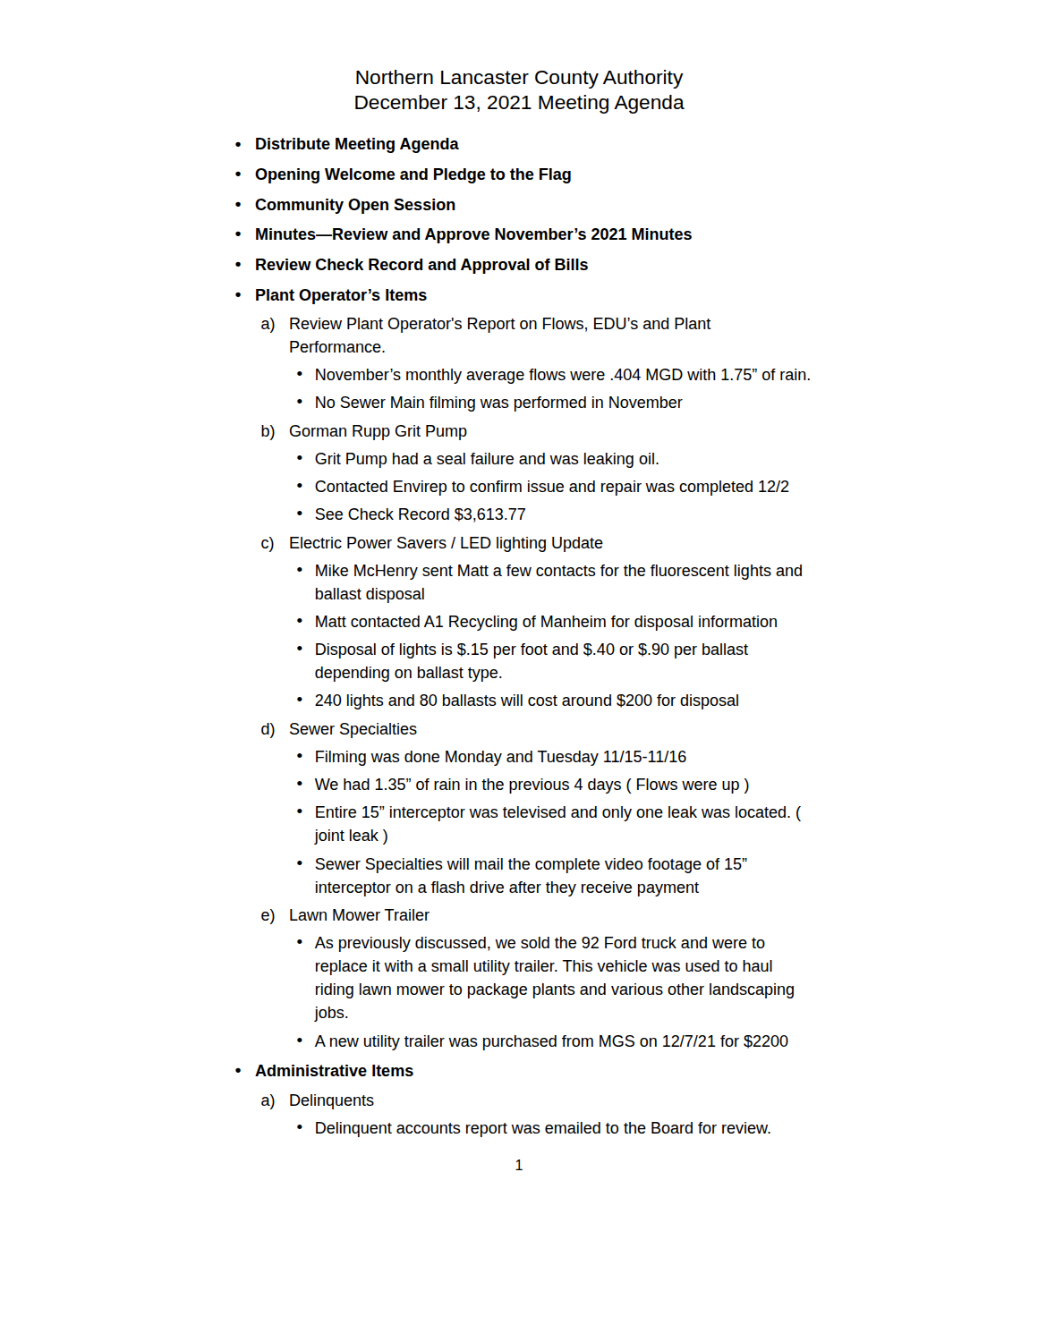Northern Lancaster County Authority
December 13, 2021 Meeting Agenda
Distribute Meeting Agenda
Opening Welcome and Pledge to the Flag
Community Open Session
Minutes—Review and Approve November’s 2021 Minutes
Review Check Record and Approval of Bills
Plant Operator’s Items
Review Plant Operator's Report on Flows, EDU’s and Plant Performance.
November’s monthly average flows were .404 MGD with 1.75” of rain.
No Sewer Main filming was performed in November
Gorman Rupp Grit Pump
Grit Pump had a seal failure and was leaking oil.
Contacted Envirep to confirm issue and repair was completed 12/2
See Check Record $3,613.77
Electric Power Savers / LED lighting Update
Mike McHenry sent Matt a few contacts for the fluorescent lights and ballast disposal
Matt contacted A1 Recycling of Manheim for disposal information
Disposal of lights is $.15 per foot and $.40 or $.90 per ballast depending on ballast type.
240 lights and 80 ballasts will cost around $200 for disposal
Sewer Specialties
Filming was done Monday and Tuesday 11/15-11/16
We had 1.35” of rain in the previous 4 days ( Flows were up )
Entire 15” interceptor was televised and only one leak was located. ( joint leak )
Sewer Specialties will mail the complete video footage of 15” interceptor on a flash drive after they receive payment
Lawn Mower Trailer
As previously discussed, we sold the 92 Ford truck and were to replace it with a small utility trailer. This vehicle was used to haul riding lawn mower to package plants and various other landscaping jobs.
A new utility trailer was purchased from MGS on 12/7/21 for $2200
Administrative Items
Delinquents
Delinquent accounts report was emailed to the Board for review.
1